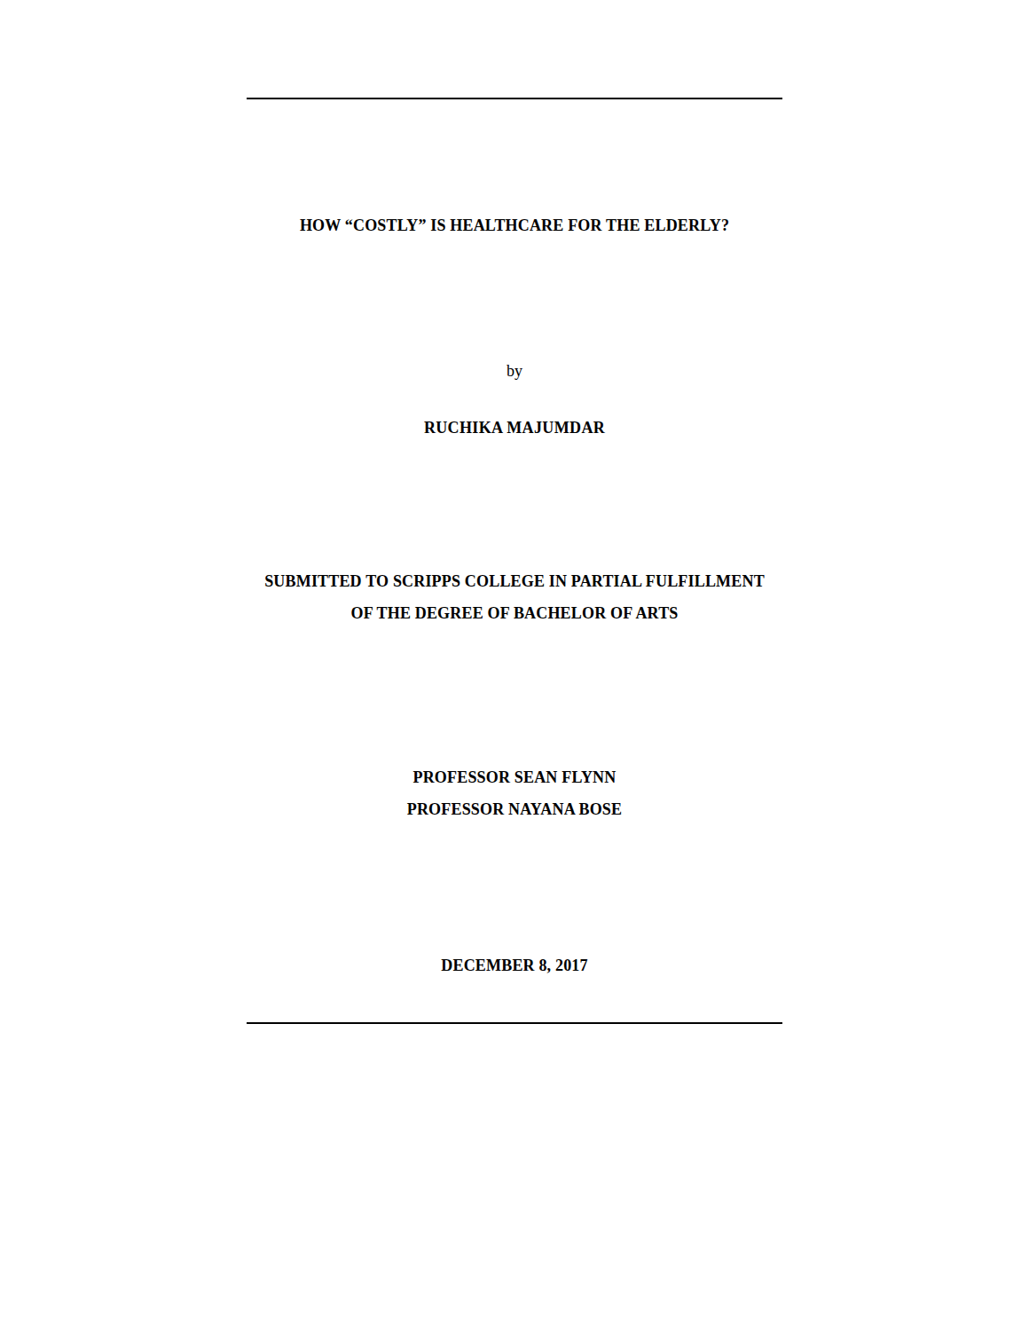HOW “COSTLY” IS HEALTHCARE FOR THE ELDERLY?
by
RUCHIKA MAJUMDAR
SUBMITTED TO SCRIPPS COLLEGE IN PARTIAL FULFILLMENT
OF THE DEGREE OF BACHELOR OF ARTS
PROFESSOR SEAN FLYNN
PROFESSOR NAYANA BOSE
DECEMBER 8, 2017